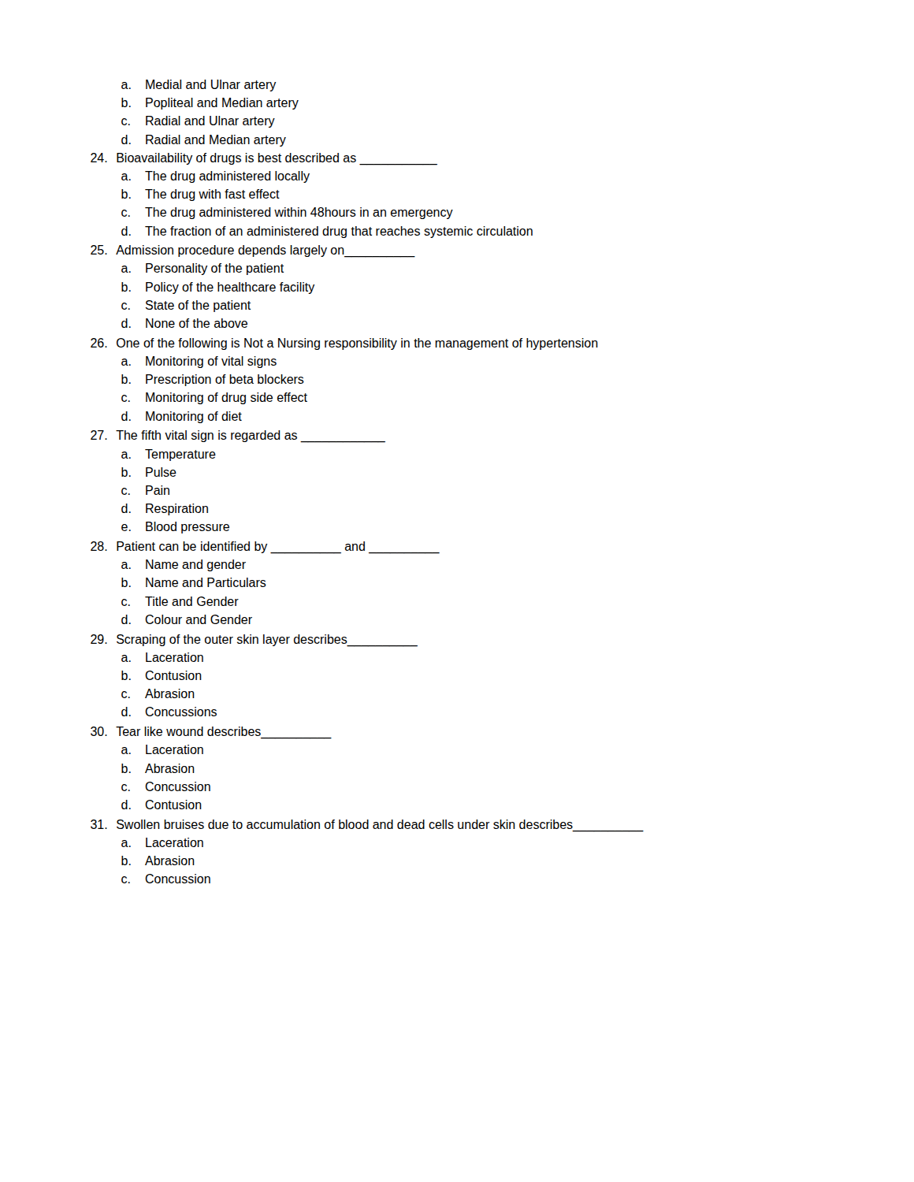Medial and Ulnar artery
Popliteal and Median artery
Radial and Ulnar artery
Radial and Median artery
Bioavailability of drugs is best described as ___________
The drug administered locally
The drug with fast effect
The drug administered within 48hours in an emergency
The fraction of an administered drug that reaches systemic circulation
Admission procedure depends largely on__________
Personality of the patient
Policy of the healthcare facility
State of the patient
None of the above
One of the following is Not a Nursing responsibility in the management of hypertension
Monitoring of vital signs
Prescription of beta blockers
Monitoring of drug side effect
Monitoring of diet
The fifth vital sign is regarded as ____________
Temperature
Pulse
Pain
Respiration
Blood pressure
Patient can be identified by __________ and __________
Name and gender
Name and Particulars
Title and Gender
Colour and Gender
Scraping of the outer skin layer describes__________
Laceration
Contusion
Abrasion
Concussions
Tear like wound describes__________
Laceration
Abrasion
Concussion
Contusion
Swollen bruises due to accumulation of blood and dead cells under skin describes__________
Laceration
Abrasion
Concussion